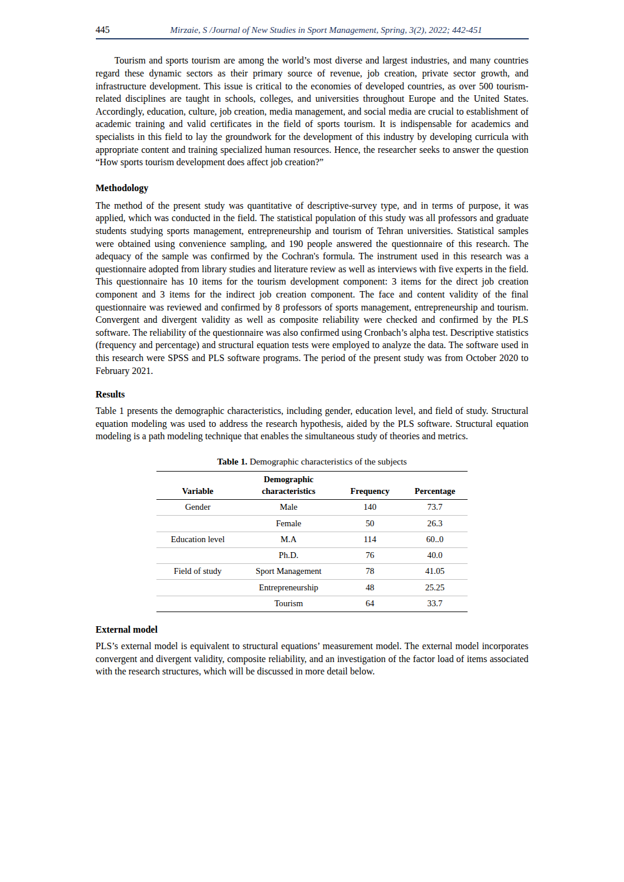445 Mirzaie, S /Journal of New Studies in Sport Management, Spring, 3(2), 2022; 442-451
Tourism and sports tourism are among the world’s most diverse and largest industries, and many countries regard these dynamic sectors as their primary source of revenue, job creation, private sector growth, and infrastructure development. This issue is critical to the economies of developed countries, as over 500 tourism-related disciplines are taught in schools, colleges, and universities throughout Europe and the United States. Accordingly, education, culture, job creation, media management, and social media are crucial to establishment of academic training and valid certificates in the field of sports tourism. It is indispensable for academics and specialists in this field to lay the groundwork for the development of this industry by developing curricula with appropriate content and training specialized human resources. Hence, the researcher seeks to answer the question “How sports tourism development does affect job creation?”
Methodology
The method of the present study was quantitative of descriptive-survey type, and in terms of purpose, it was applied, which was conducted in the field. The statistical population of this study was all professors and graduate students studying sports management, entrepreneurship and tourism of Tehran universities. Statistical samples were obtained using convenience sampling, and 190 people answered the questionnaire of this research. The adequacy of the sample was confirmed by the Cochran's formula. The instrument used in this research was a questionnaire adopted from library studies and literature review as well as interviews with five experts in the field. This questionnaire has 10 items for the tourism development component: 3 items for the direct job creation component and 3 items for the indirect job creation component. The face and content validity of the final questionnaire was reviewed and confirmed by 8 professors of sports management, entrepreneurship and tourism. Convergent and divergent validity as well as composite reliability were checked and confirmed by the PLS software. The reliability of the questionnaire was also confirmed using Cronbach’s alpha test. Descriptive statistics (frequency and percentage) and structural equation tests were employed to analyze the data. The software used in this research were SPSS and PLS software programs. The period of the present study was from October 2020 to February 2021.
Results
Table 1 presents the demographic characteristics, including gender, education level, and field of study. Structural equation modeling was used to address the research hypothesis, aided by the PLS software. Structural equation modeling is a path modeling technique that enables the simultaneous study of theories and metrics.
Table 1. Demographic characteristics of the subjects
| Variable | Demographic characteristics | Frequency | Percentage |
| --- | --- | --- | --- |
| Gender | Male | 140 | 73.7 |
| | Female | 50 | 26.3 |
| Education level | M.A | 114 | 60..0 |
| | Ph.D. | 76 | 40.0 |
| Field of study | Sport Management | 78 | 41.05 |
| | Entrepreneurship | 48 | 25.25 |
| | Tourism | 64 | 33.7 |
External model
PLS’s external model is equivalent to structural equations’ measurement model. The external model incorporates convergent and divergent validity, composite reliability, and an investigation of the factor load of items associated with the research structures, which will be discussed in more detail below.